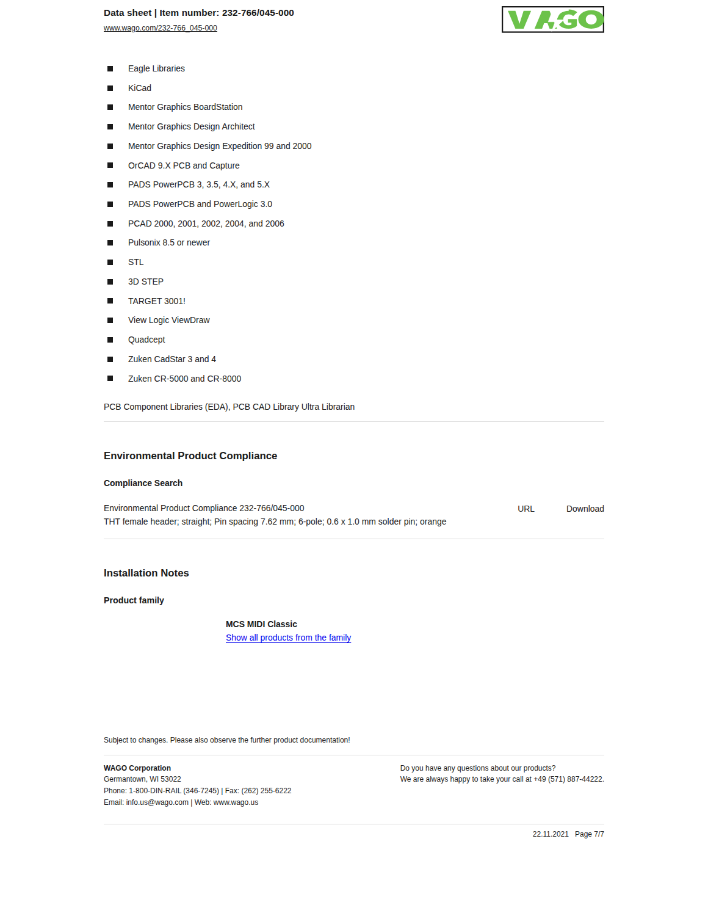Data sheet | Item number: 232-766/045-000
www.wago.com/232-766_045-000
Eagle Libraries
KiCad
Mentor Graphics BoardStation
Mentor Graphics Design Architect
Mentor Graphics Design Expedition 99 and 2000
OrCAD 9.X PCB and Capture
PADS PowerPCB 3, 3.5, 4.X, and 5.X
PADS PowerPCB and PowerLogic 3.0
PCAD 2000, 2001, 2002, 2004, and 2006
Pulsonix 8.5 or newer
STL
3D STEP
TARGET 3001!
View Logic ViewDraw
Quadcept
Zuken CadStar 3 and 4
Zuken CR-5000 and CR-8000
PCB Component Libraries (EDA), PCB CAD Library Ultra Librarian
Environmental Product Compliance
Compliance Search
Environmental Product Compliance 232-766/045-000 THT female header; straight; Pin spacing 7.62 mm; 6-pole; 0.6 x 1.0 mm solder pin; orange
URL Download
Installation Notes
Product family
MCS MIDI Classic
Show all products from the family
Subject to changes. Please also observe the further product documentation!
WAGO Corporation
Germantown, WI 53022
Phone: 1-800-DIN-RAIL (346-7245) | Fax: (262) 255-6222
Email: info.us@wago.com | Web: www.wago.us
Do you have any questions about our products?
We are always happy to take your call at +49 (571) 887-44222.
22.11.2021 Page 7/7